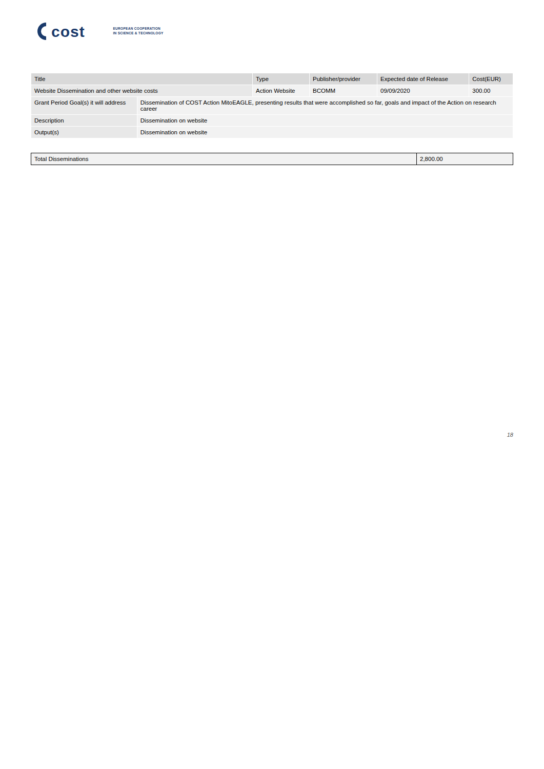cost European Cooperation
in Science & Technology
| Title | Type | Publisher/provider | Expected date of Release | Cost(EUR) |
| Website Dissemination and other website costs | Action Website | BCOMM | 09/09/2020 | 300.00 |
| Grant Period Goal(s) it will address | Dissemination of COST Action MitoEAGLE, presenting results that were accomplished so far, goals and impact of the Action on research career |
| Description | Dissemination on website |
| Output(s) | Dissemination on website |
| Total Disseminations | 2,800.00 |
18